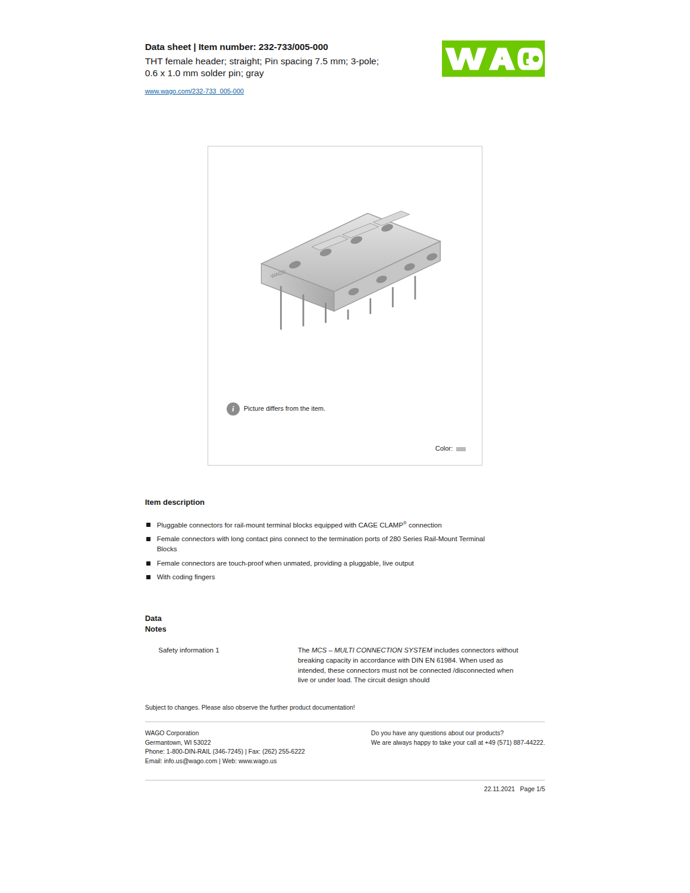Data sheet | Item number: 232-733/005-000
THT female header; straight; Pin spacing 7.5 mm; 3-pole; 0.6 x 1.0 mm solder pin; gray
www.wago.com/232-733_005-000
WAGO
i Picture differs from the item.
Color:
Item description
Pluggable connectors for rail-mount terminal blocks equipped with CAGE CLAMP® connection
Female connectors with long contact pins connect to the termination ports of 280 Series Rail-Mount Terminal Blocks
Female connectors are touch-proof when unmated, providing a pluggable, live output
With coding fingers
Data Notes
Safety information 1
The MCS – MULTI CONNECTION SYSTEM includes connectors without breaking capacity in accordance with DIN EN 61984. When used as intended, these connectors must not be connected /disconnected when live or under load. The circuit design should
Subject to changes. Please also observe the further product documentation!
WAGO Corporation
Germantown, WI 53022
Phone: 1-800-DIN-RAIL (346-7245) | Fax: (262) 255-6222
Email: info.us@wago.com | Web: www.wago.us
Do you have any questions about our products?
We are always happy to take your call at +49 (571) 887-44222.
22.11.2021 Page 1/5